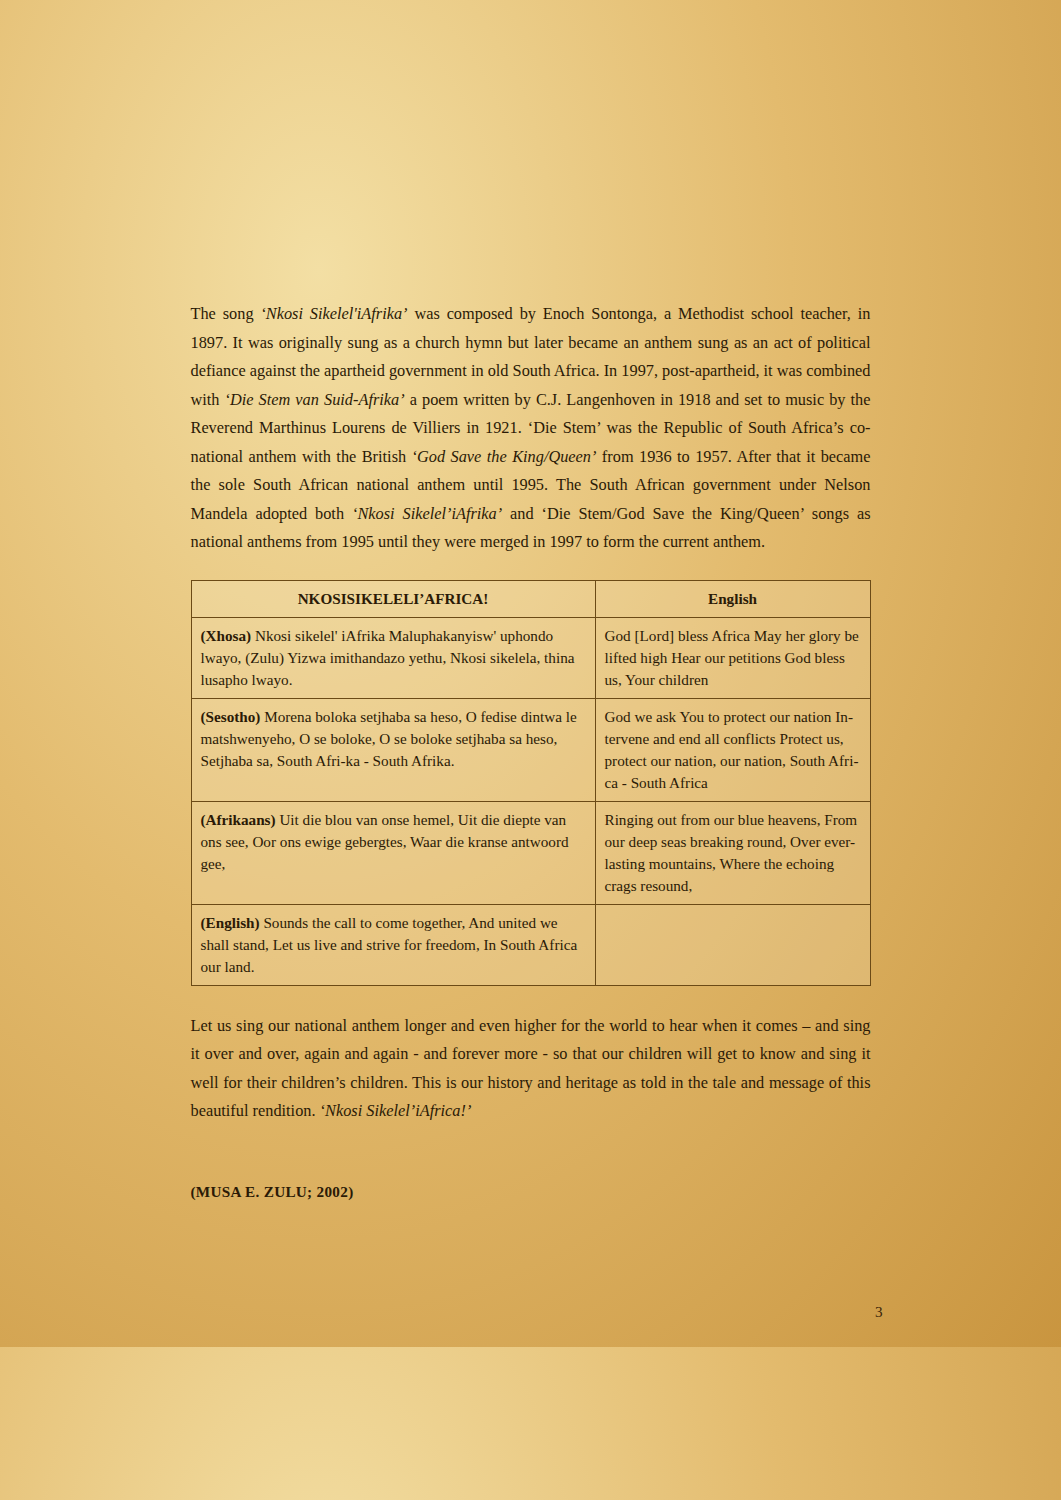The song ‘Nkosi Sikelel'iAfrika’ was composed by Enoch Sontonga, a Methodist school teacher, in 1897. It was originally sung as a church hymn but later became an anthem sung as an act of political defiance against the apartheid government in old South Africa. In 1997, post-apartheid, it was combined with ‘Die Stem van Suid-Afrika’ a poem written by C.J. Langenhoven in 1918 and set to music by the Reverend Marthinus Lourens de Villiers in 1921. ‘Die Stem’ was the Republic of South Africa’s co-national anthem with the British ‘God Save the King/Queen’ from 1936 to 1957. After that it became the sole South African national anthem until 1995. The South African government under Nelson Mandela adopted both ‘Nkosi Sikelel’iAfrika’ and ‘Die Stem/God Save the King/Queen’ songs as national anthems from 1995 until they were merged in 1997 to form the current anthem.
| NKOSISIKELELI’AFRICA! | English |
| --- | --- |
| (Xhosa) Nkosi sikelel' iAfrika Maluphakanyisw' uphondo lwayo, (Zulu) Yizwa imithandazo yethu, Nkosi sikelela, thina lusapho lwayo. | God [Lord] bless Africa May her glory be lifted high Hear our petitions God bless us, Your children |
| (Sesotho) Morena boloka setjhaba sa heso, O fedise dintwa le matshwenyeho, O se boloke, O se boloke setjhaba sa heso, Setjhaba sa, South Afri-ka - South Afrika. | God we ask You to protect our nation In-tervene and end all conflicts Protect us, protect our nation, our nation, South Afri-ca - South Africa |
| (Afrikaans) Uit die blou van onse hemel, Uit die diepte van ons see, Oor ons ewige gebergtes, Waar die kranse antwoord gee, | Ringing out from our blue heavens, From our deep seas breaking round, Over ever-lasting mountains, Where the echoing crags resound, |
| (English) Sounds the call to come together, And united we shall stand, Let us live and strive for freedom, In South Africa our land. | |
Let us sing our national anthem longer and even higher for the world to hear when it comes – and sing it over and over, again and again - and forever more - so that our children will get to know and sing it well for their children’s children. This is our history and heritage as told in the tale and message of this beautiful rendition. ‘Nkosi Sikelel’iAfrica!’
(MUSA E. ZULU; 2002)
3